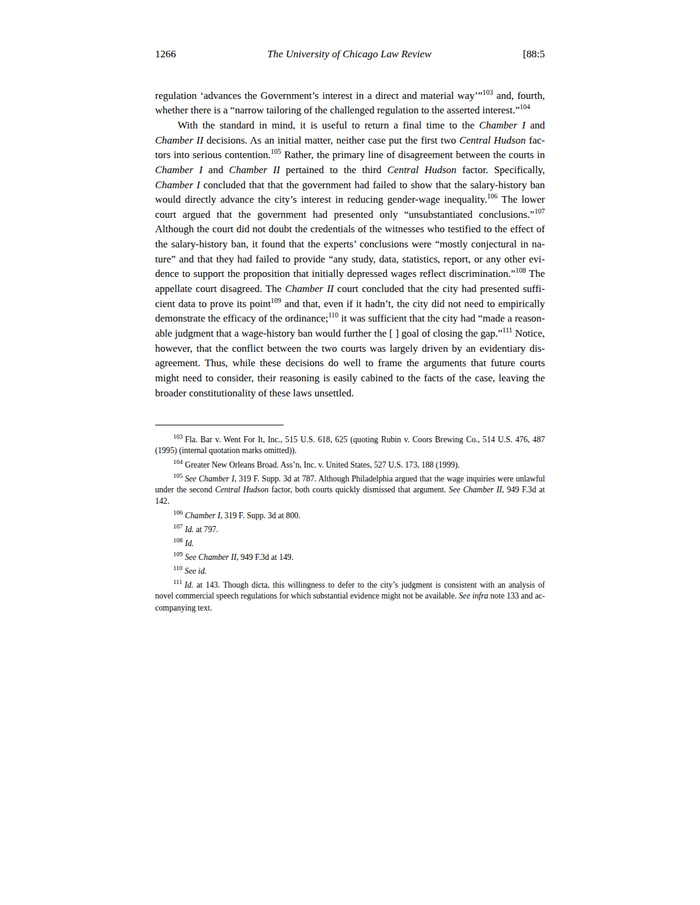1266 The University of Chicago Law Review [88:5
regulation ‘advances the Government’s interest in a direct and material way’”103 and, fourth, whether there is a “narrow tailoring of the challenged regulation to the asserted interest.”104
With the standard in mind, it is useful to return a final time to the Chamber I and Chamber II decisions. As an initial matter, neither case put the first two Central Hudson factors into serious contention.105 Rather, the primary line of disagreement between the courts in Chamber I and Chamber II pertained to the third Central Hudson factor. Specifically, Chamber I concluded that that the government had failed to show that the salary-history ban would directly advance the city’s interest in reducing gender-wage inequality.106 The lower court argued that the government had presented only “unsubstantiated conclusions.”107 Although the court did not doubt the credentials of the witnesses who testified to the effect of the salary-history ban, it found that the experts’ conclusions were “mostly conjectural in nature” and that they had failed to provide “any study, data, statistics, report, or any other evidence to support the proposition that initially depressed wages reflect discrimination.”108 The appellate court disagreed. The Chamber II court concluded that the city had presented sufficient data to prove its point109 and that, even if it hadn’t, the city did not need to empirically demonstrate the efficacy of the ordinance;110 it was sufficient that the city had “made a reasonable judgment that a wage-history ban would further the [ ] goal of closing the gap.”111 Notice, however, that the conflict between the two courts was largely driven by an evidentiary disagreement. Thus, while these decisions do well to frame the arguments that future courts might need to consider, their reasoning is easily cabined to the facts of the case, leaving the broader constitutionality of these laws unsettled.
103 Fla. Bar v. Went For It, Inc., 515 U.S. 618, 625 (quoting Rubin v. Coors Brewing Co., 514 U.S. 476, 487 (1995) (internal quotation marks omitted)).
104 Greater New Orleans Broad. Ass’n, Inc. v. United States, 527 U.S. 173, 188 (1999).
105 See Chamber I, 319 F. Supp. 3d at 787. Although Philadelphia argued that the wage inquiries were unlawful under the second Central Hudson factor, both courts quickly dismissed that argument. See Chamber II, 949 F.3d at 142.
106 Chamber I, 319 F. Supp. 3d at 800.
107 Id. at 797.
108 Id.
109 See Chamber II, 949 F.3d at 149.
110 See id.
111 Id. at 143. Though dicta, this willingness to defer to the city’s judgment is consistent with an analysis of novel commercial speech regulations for which substantial evidence might not be available. See infra note 133 and accompanying text.